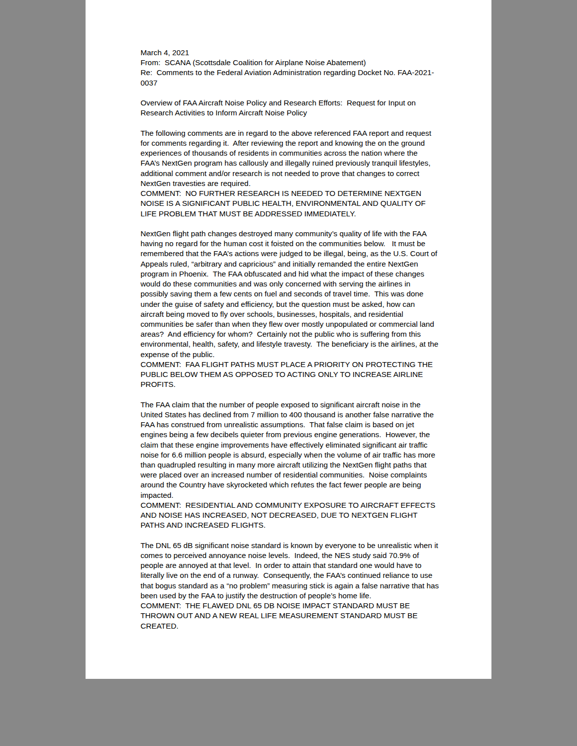March 4, 2021
From: SCANA (Scottsdale Coalition for Airplane Noise Abatement)
Re: Comments to the Federal Aviation Administration regarding Docket No. FAA-2021-0037
Overview of FAA Aircraft Noise Policy and Research Efforts: Request for Input on Research Activities to Inform Aircraft Noise Policy
The following comments are in regard to the above referenced FAA report and request for comments regarding it. After reviewing the report and knowing the on the ground experiences of thousands of residents in communities across the nation where the FAA’s NextGen program has callously and illegally ruined previously tranquil lifestyles, additional comment and/or research is not needed to prove that changes to correct NextGen travesties are required.
COMMENT: NO FURTHER RESEARCH IS NEEDED TO DETERMINE NEXTGEN NOISE IS A SIGNIFICANT PUBLIC HEALTH, ENVIRONMENTAL AND QUALITY OF LIFE PROBLEM THAT MUST BE ADDRESSED IMMEDIATELY.
NextGen flight path changes destroyed many community’s quality of life with the FAA having no regard for the human cost it foisted on the communities below. It must be remembered that the FAA’s actions were judged to be illegal, being, as the U.S. Court of Appeals ruled, “arbitrary and capricious” and initially remanded the entire NextGen program in Phoenix. The FAA obfuscated and hid what the impact of these changes would do these communities and was only concerned with serving the airlines in possibly saving them a few cents on fuel and seconds of travel time. This was done under the guise of safety and efficiency, but the question must be asked, how can aircraft being moved to fly over schools, businesses, hospitals, and residential communities be safer than when they flew over mostly unpopulated or commercial land areas? And efficiency for whom? Certainly not the public who is suffering from this environmental, health, safety, and lifestyle travesty. The beneficiary is the airlines, at the expense of the public.
COMMENT: FAA FLIGHT PATHS MUST PLACE A PRIORITY ON PROTECTING THE PUBLIC BELOW THEM AS OPPOSED TO ACTING ONLY TO INCREASE AIRLINE PROFITS.
The FAA claim that the number of people exposed to significant aircraft noise in the United States has declined from 7 million to 400 thousand is another false narrative the FAA has construed from unrealistic assumptions. That false claim is based on jet engines being a few decibels quieter from previous engine generations. However, the claim that these engine improvements have effectively eliminated significant air traffic noise for 6.6 million people is absurd, especially when the volume of air traffic has more than quadrupled resulting in many more aircraft utilizing the NextGen flight paths that were placed over an increased number of residential communities. Noise complaints around the Country have skyrocketed which refutes the fact fewer people are being impacted.
COMMENT: RESIDENTIAL AND COMMUNITY EXPOSURE TO AIRCRAFT EFFECTS AND NOISE HAS INCREASED, NOT DECREASED, DUE TO NEXTGEN FLIGHT PATHS AND INCREASED FLIGHTS.
The DNL 65 dB significant noise standard is known by everyone to be unrealistic when it comes to perceived annoyance noise levels. Indeed, the NES study said 70.9% of people are annoyed at that level. In order to attain that standard one would have to literally live on the end of a runway. Consequently, the FAA’s continued reliance to use that bogus standard as a “no problem” measuring stick is again a false narrative that has been used by the FAA to justify the destruction of people’s home life.
COMMENT: THE FLAWED DNL 65 DB NOISE IMPACT STANDARD MUST BE THROWN OUT AND A NEW REAL LIFE MEASUREMENT STANDARD MUST BE CREATED.